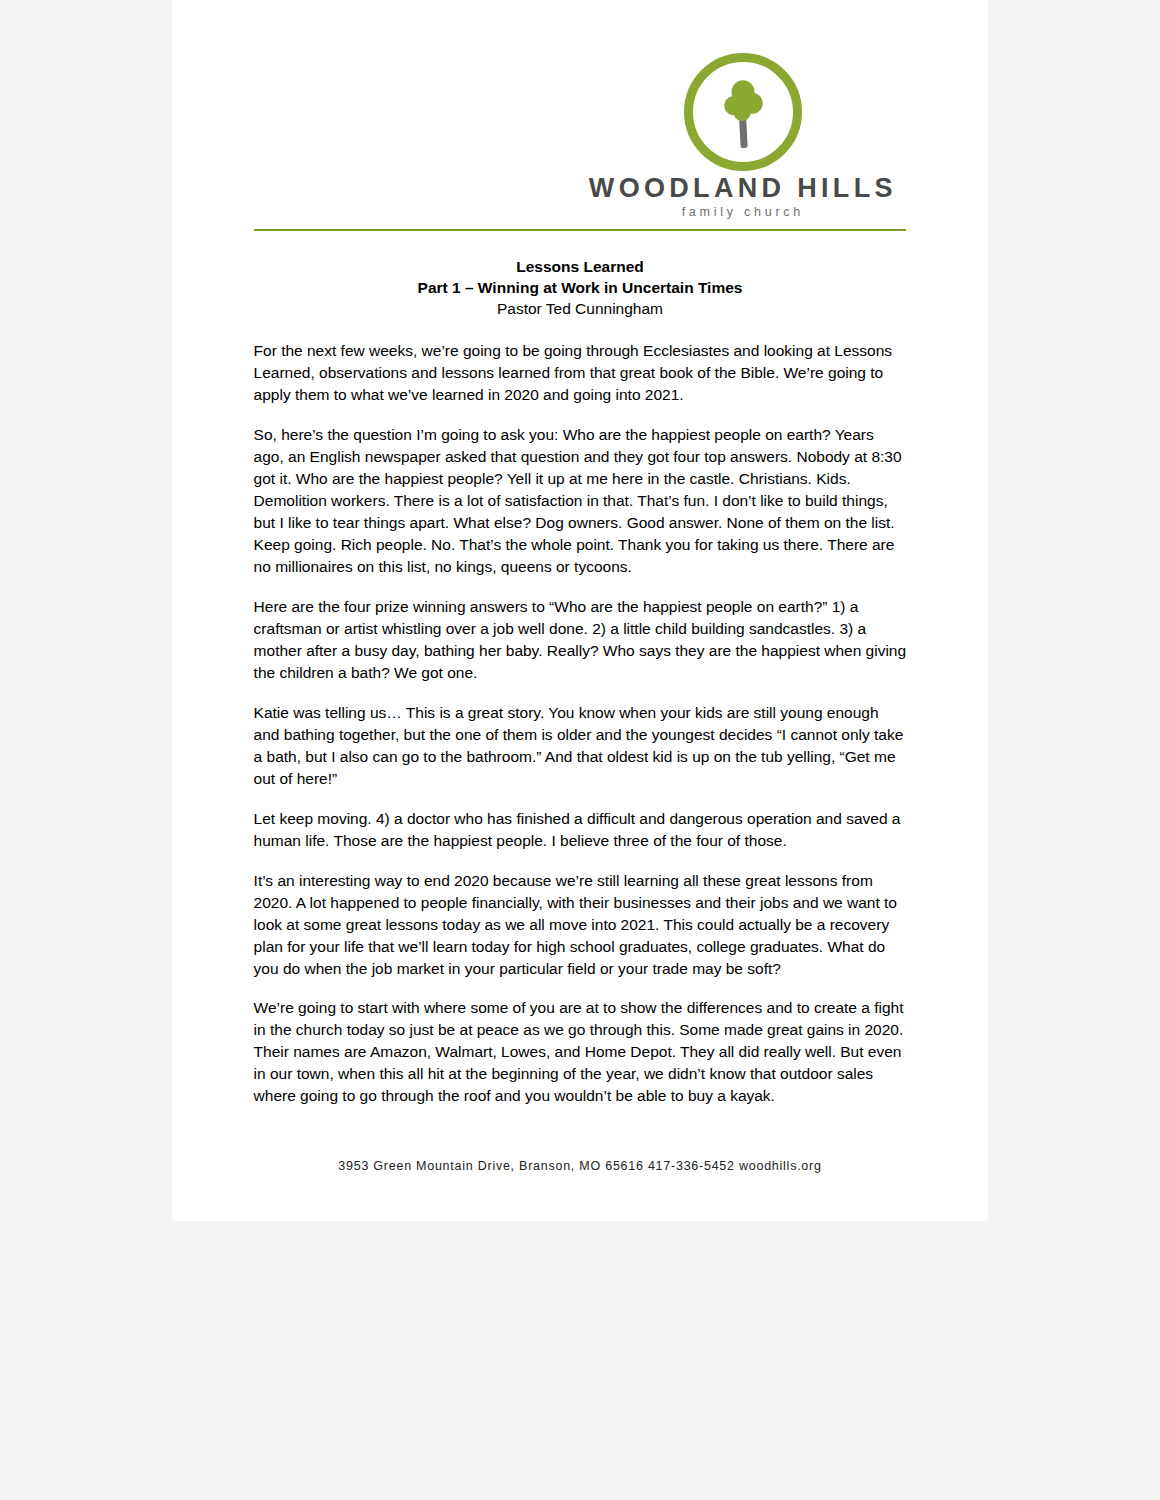WOODLAND HILLS
family church
Lessons Learned
Part 1 – Winning at Work in Uncertain Times
Pastor Ted Cunningham
For the next few weeks, we’re going to be going through Ecclesiastes and looking at Lessons Learned, observations and lessons learned from that great book of the Bible. We’re going to apply them to what we’ve learned in 2020 and going into 2021.
So, here’s the question I’m going to ask you: Who are the happiest people on earth? Years ago, an English newspaper asked that question and they got four top answers. Nobody at 8:30 got it. Who are the happiest people? Yell it up at me here in the castle. Christians. Kids. Demolition workers. There is a lot of satisfaction in that. That’s fun. I don’t like to build things, but I like to tear things apart. What else? Dog owners. Good answer. None of them on the list. Keep going. Rich people. No. That’s the whole point. Thank you for taking us there. There are no millionaires on this list, no kings, queens or tycoons.
Here are the four prize winning answers to “Who are the happiest people on earth?” 1) a craftsman or artist whistling over a job well done. 2) a little child building sandcastles. 3) a mother after a busy day, bathing her baby. Really? Who says they are the happiest when giving the children a bath? We got one.
Katie was telling us… This is a great story. You know when your kids are still young enough and bathing together, but the one of them is older and the youngest decides “I cannot only take a bath, but I also can go to the bathroom.” And that oldest kid is up on the tub yelling, “Get me out of here!”
Let keep moving. 4) a doctor who has finished a difficult and dangerous operation and saved a human life. Those are the happiest people. I believe three of the four of those.
It’s an interesting way to end 2020 because we’re still learning all these great lessons from 2020. A lot happened to people financially, with their businesses and their jobs and we want to look at some great lessons today as we all move into 2021. This could actually be a recovery plan for your life that we’ll learn today for high school graduates, college graduates. What do you do when the job market in your particular field or your trade may be soft?
We’re going to start with where some of you are at to show the differences and to create a fight in the church today so just be at peace as we go through this. Some made great gains in 2020. Their names are Amazon, Walmart, Lowes, and Home Depot. They all did really well. But even in our town, when this all hit at the beginning of the year, we didn’t know that outdoor sales where going to go through the roof and you wouldn’t be able to buy a kayak.
3953 Green Mountain Drive, Branson, MO 65616 417-336-5452 woodhills.org